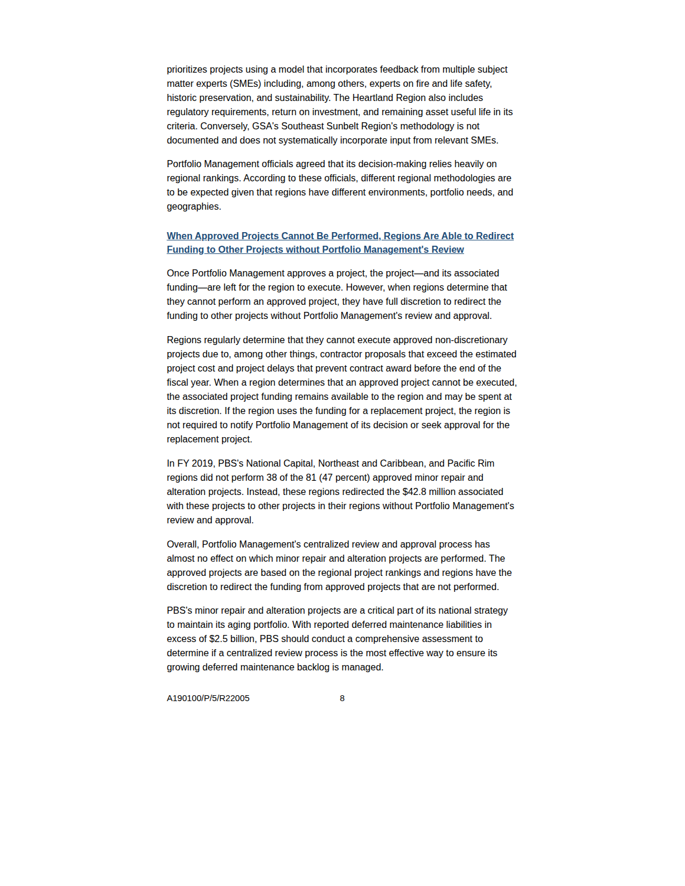prioritizes projects using a model that incorporates feedback from multiple subject matter experts (SMEs) including, among others, experts on fire and life safety, historic preservation, and sustainability. The Heartland Region also includes regulatory requirements, return on investment, and remaining asset useful life in its criteria. Conversely, GSA's Southeast Sunbelt Region's methodology is not documented and does not systematically incorporate input from relevant SMEs.
Portfolio Management officials agreed that its decision-making relies heavily on regional rankings. According to these officials, different regional methodologies are to be expected given that regions have different environments, portfolio needs, and geographies.
When Approved Projects Cannot Be Performed, Regions Are Able to Redirect Funding to Other Projects without Portfolio Management's Review
Once Portfolio Management approves a project, the project—and its associated funding—are left for the region to execute. However, when regions determine that they cannot perform an approved project, they have full discretion to redirect the funding to other projects without Portfolio Management's review and approval.
Regions regularly determine that they cannot execute approved non-discretionary projects due to, among other things, contractor proposals that exceed the estimated project cost and project delays that prevent contract award before the end of the fiscal year. When a region determines that an approved project cannot be executed, the associated project funding remains available to the region and may be spent at its discretion. If the region uses the funding for a replacement project, the region is not required to notify Portfolio Management of its decision or seek approval for the replacement project.
In FY 2019, PBS's National Capital, Northeast and Caribbean, and Pacific Rim regions did not perform 38 of the 81 (47 percent) approved minor repair and alteration projects. Instead, these regions redirected the $42.8 million associated with these projects to other projects in their regions without Portfolio Management's review and approval.
Overall, Portfolio Management's centralized review and approval process has almost no effect on which minor repair and alteration projects are performed. The approved projects are based on the regional project rankings and regions have the discretion to redirect the funding from approved projects that are not performed.
PBS's minor repair and alteration projects are a critical part of its national strategy to maintain its aging portfolio. With reported deferred maintenance liabilities in excess of $2.5 billion, PBS should conduct a comprehensive assessment to determine if a centralized review process is the most effective way to ensure its growing deferred maintenance backlog is managed.
A190100/P/5/R22005 8